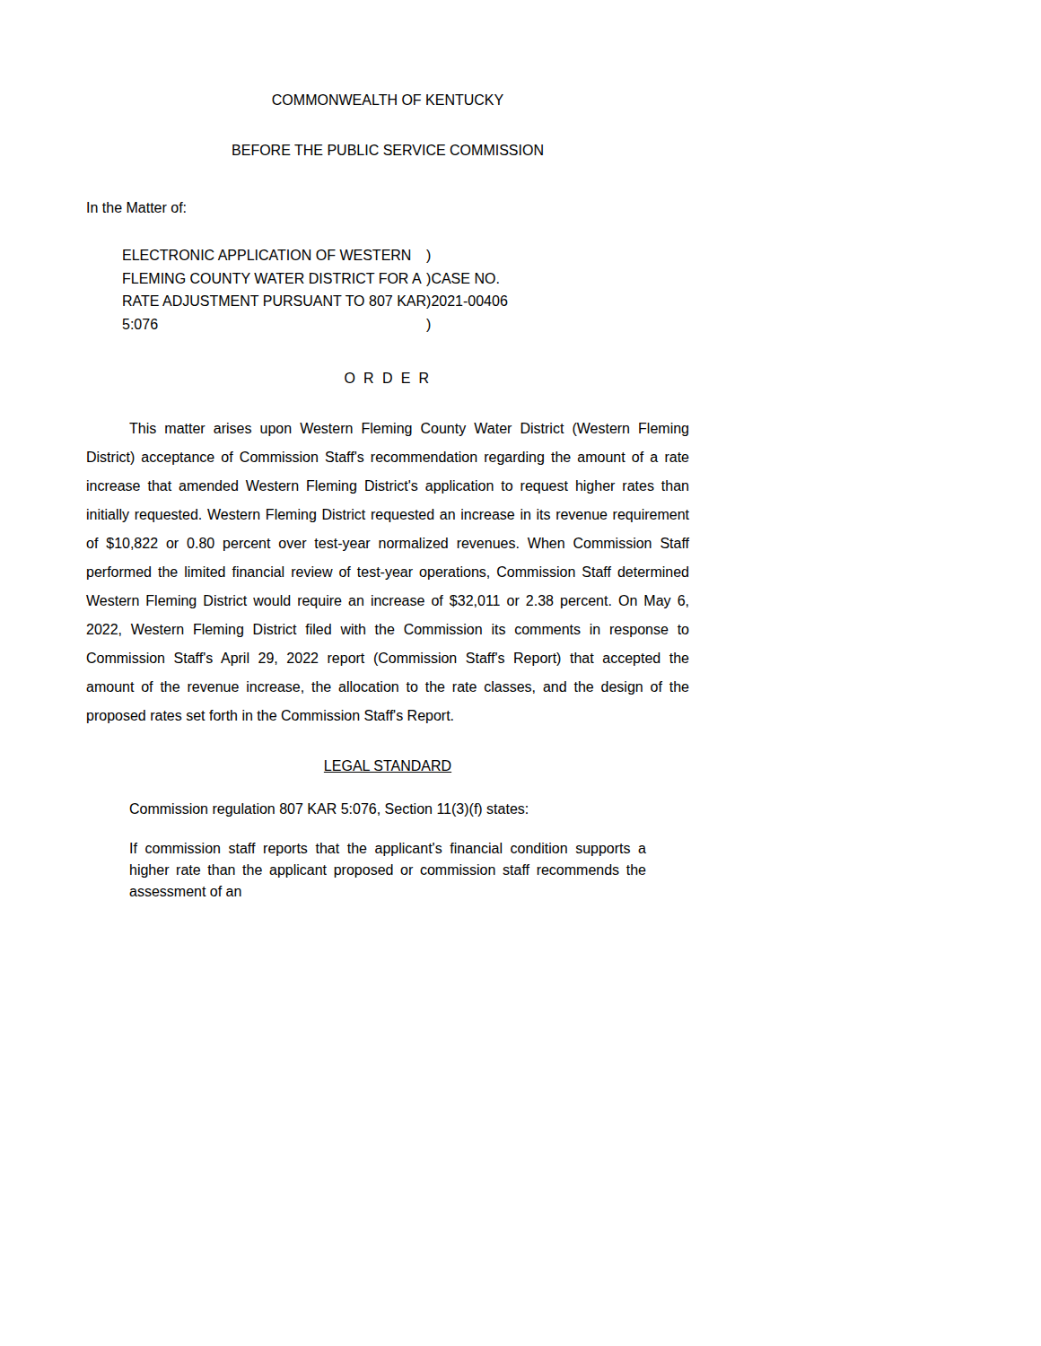COMMONWEALTH OF KENTUCKY
BEFORE THE PUBLIC SERVICE COMMISSION
In the Matter of:
| ELECTRONIC APPLICATION OF WESTERN | ) | |
| FLEMING COUNTY WATER DISTRICT FOR A | ) | CASE NO. |
| RATE ADJUSTMENT PURSUANT TO 807 KAR | ) | 2021-00406 |
| 5:076 | ) | |
O R D E R
This matter arises upon Western Fleming County Water District (Western Fleming District) acceptance of Commission Staff's recommendation regarding the amount of a rate increase that amended Western Fleming District's application to request higher rates than initially requested. Western Fleming District requested an increase in its revenue requirement of $10,822 or 0.80 percent over test-year normalized revenues. When Commission Staff performed the limited financial review of test-year operations, Commission Staff determined Western Fleming District would require an increase of $32,011 or 2.38 percent. On May 6, 2022, Western Fleming District filed with the Commission its comments in response to Commission Staff's April 29, 2022 report (Commission Staff's Report) that accepted the amount of the revenue increase, the allocation to the rate classes, and the design of the proposed rates set forth in the Commission Staff's Report.
LEGAL STANDARD
Commission regulation 807 KAR 5:076, Section 11(3)(f) states:
If commission staff reports that the applicant's financial condition supports a higher rate than the applicant proposed or commission staff recommends the assessment of an